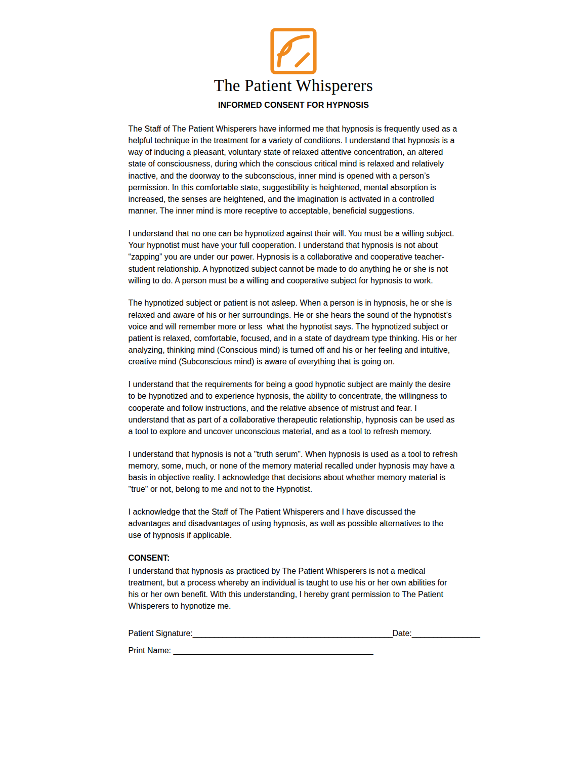The Patient Whisperers
INFORMED CONSENT FOR HYPNOSIS
The Staff of The Patient Whisperers have informed me that hypnosis is frequently used as a helpful technique in the treatment for a variety of conditions. I understand that hypnosis is a way of inducing a pleasant, voluntary state of relaxed attentive concentration, an altered state of consciousness, during which the conscious critical mind is relaxed and relatively inactive, and the doorway to the subconscious, inner mind is opened with a person’s permission. In this comfortable state, suggestibility is heightened, mental absorption is increased, the senses are heightened, and the imagination is activated in a controlled manner. The inner mind is more receptive to acceptable, beneficial suggestions.
I understand that no one can be hypnotized against their will. You must be a willing subject. Your hypnotist must have your full cooperation. I understand that hypnosis is not about “zapping” you are under our power. Hypnosis is a collaborative and cooperative teacher-student relationship. A hypnotized subject cannot be made to do anything he or she is not willing to do. A person must be a willing and cooperative subject for hypnosis to work.
The hypnotized subject or patient is not asleep. When a person is in hypnosis, he or she is relaxed and aware of his or her surroundings. He or she hears the sound of the hypnotist’s voice and will remember more or less what the hypnotist says. The hypnotized subject or patient is relaxed, comfortable, focused, and in a state of daydream type thinking. His or her analyzing, thinking mind (Conscious mind) is turned off and his or her feeling and intuitive, creative mind (Subconscious mind) is aware of everything that is going on.
I understand that the requirements for being a good hypnotic subject are mainly the desire to be hypnotized and to experience hypnosis, the ability to concentrate, the willingness to cooperate and follow instructions, and the relative absence of mistrust and fear. I understand that as part of a collaborative therapeutic relationship, hypnosis can be used as a tool to explore and uncover unconscious material, and as a tool to refresh memory.
I understand that hypnosis is not a "truth serum". When hypnosis is used as a tool to refresh memory, some, much, or none of the memory material recalled under hypnosis may have a basis in objective reality. I acknowledge that decisions about whether memory material is "true" or not, belong to me and not to the Hypnotist.
I acknowledge that the Staff of The Patient Whisperers and I have discussed the advantages and disadvantages of using hypnosis, as well as possible alternatives to the use of hypnosis if applicable.
CONSENT:
I understand that hypnosis as practiced by The Patient Whisperers is not a medical treatment, but a process whereby an individual is taught to use his or her own abilities for his or her own benefit. With this understanding, I hereby grant permission to The Patient Whisperers to hypnotize me.
Patient Signature:_______________________________________________Date:________________ Print Name: _______________________________________________